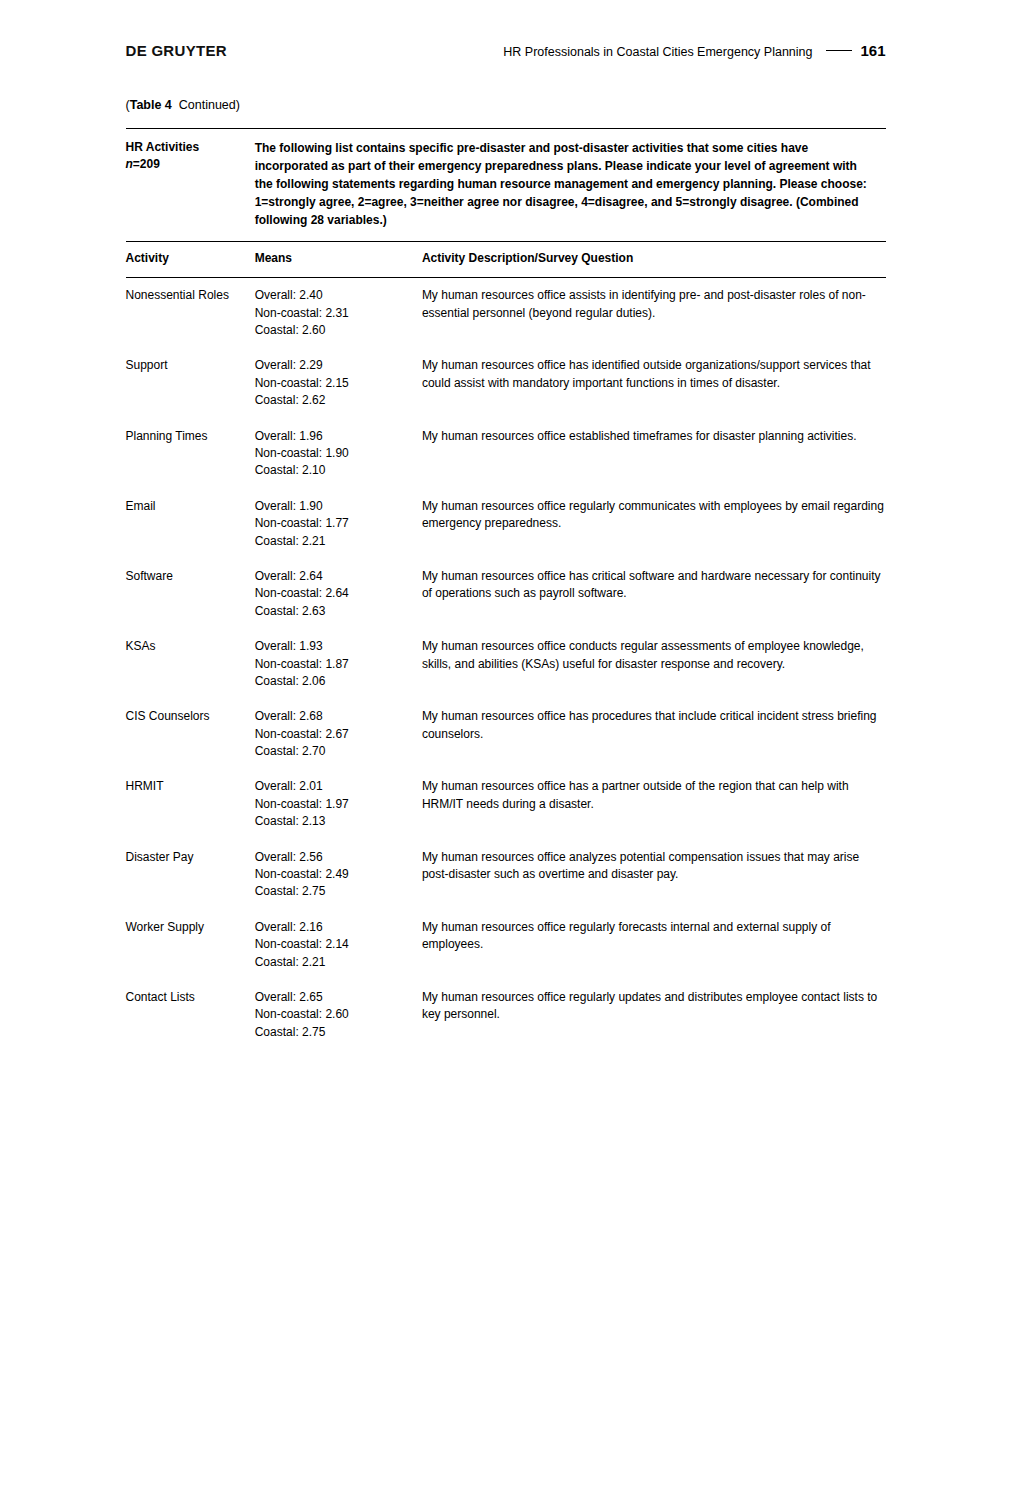DE GRUYTER
HR Professionals in Coastal Cities Emergency Planning
161
(Table 4 Continued)
| HR Activities n =209 | The following list contains specific pre-disaster and post-disaster activities that some cities have incorporated as part of their emergency preparedness plans. Please indicate your level of agreement with the following statements regarding human resource management and emergency planning. Please choose: 1=strongly agree, 2=agree, 3=neither agree nor disagree, 4=disagree, and 5=strongly disagree. (Combined following 28 variables.) |
| --- | --- |
| Activity | Means | Activity Description/Survey Question |
| Nonessential Roles | Overall: 2.40 Non-coastal: 2.31 Coastal: 2.60 | My human resources office assists in identifying pre- and post-disaster roles of non-essential personnel (beyond regular duties). |
| Support | Overall: 2.29 Non-coastal: 2.15 Coastal: 2.62 | My human resources office has identified outside organizations/support services that could assist with mandatory important functions in times of disaster. |
| Planning Times | Overall: 1.96 Non-coastal: 1.90 Coastal: 2.10 | My human resources office established timeframes for disaster planning activities. |
| Email | Overall: 1.90 Non-coastal: 1.77 Coastal: 2.21 | My human resources office regularly communicates with employees by email regarding emergency preparedness. |
| Software | Overall: 2.64 Non-coastal: 2.64 Coastal: 2.63 | My human resources office has critical software and hardware necessary for continuity of operations such as payroll software. |
| KSAs | Overall: 1.93 Non-coastal: 1.87 Coastal: 2.06 | My human resources office conducts regular assessments of employee knowledge, skills, and abilities (KSAs) useful for disaster response and recovery. |
| CIS Counselors | Overall: 2.68 Non-coastal: 2.67 Coastal: 2.70 | My human resources office has procedures that include critical incident stress briefing counselors. |
| HRMIT | Overall: 2.01 Non-coastal: 1.97 Coastal: 2.13 | My human resources office has a partner outside of the region that can help with HRM/IT needs during a disaster. |
| Disaster Pay | Overall: 2.56 Non-coastal: 2.49 Coastal: 2.75 | My human resources office analyzes potential compensation issues that may arise post-disaster such as overtime and disaster pay. |
| Worker Supply | Overall: 2.16 Non-coastal: 2.14 Coastal: 2.21 | My human resources office regularly forecasts internal and external supply of employees. |
| Contact Lists | Overall: 2.65 Non-coastal: 2.60 Coastal: 2.75 | My human resources office regularly updates and distributes employee contact lists to key personnel. |